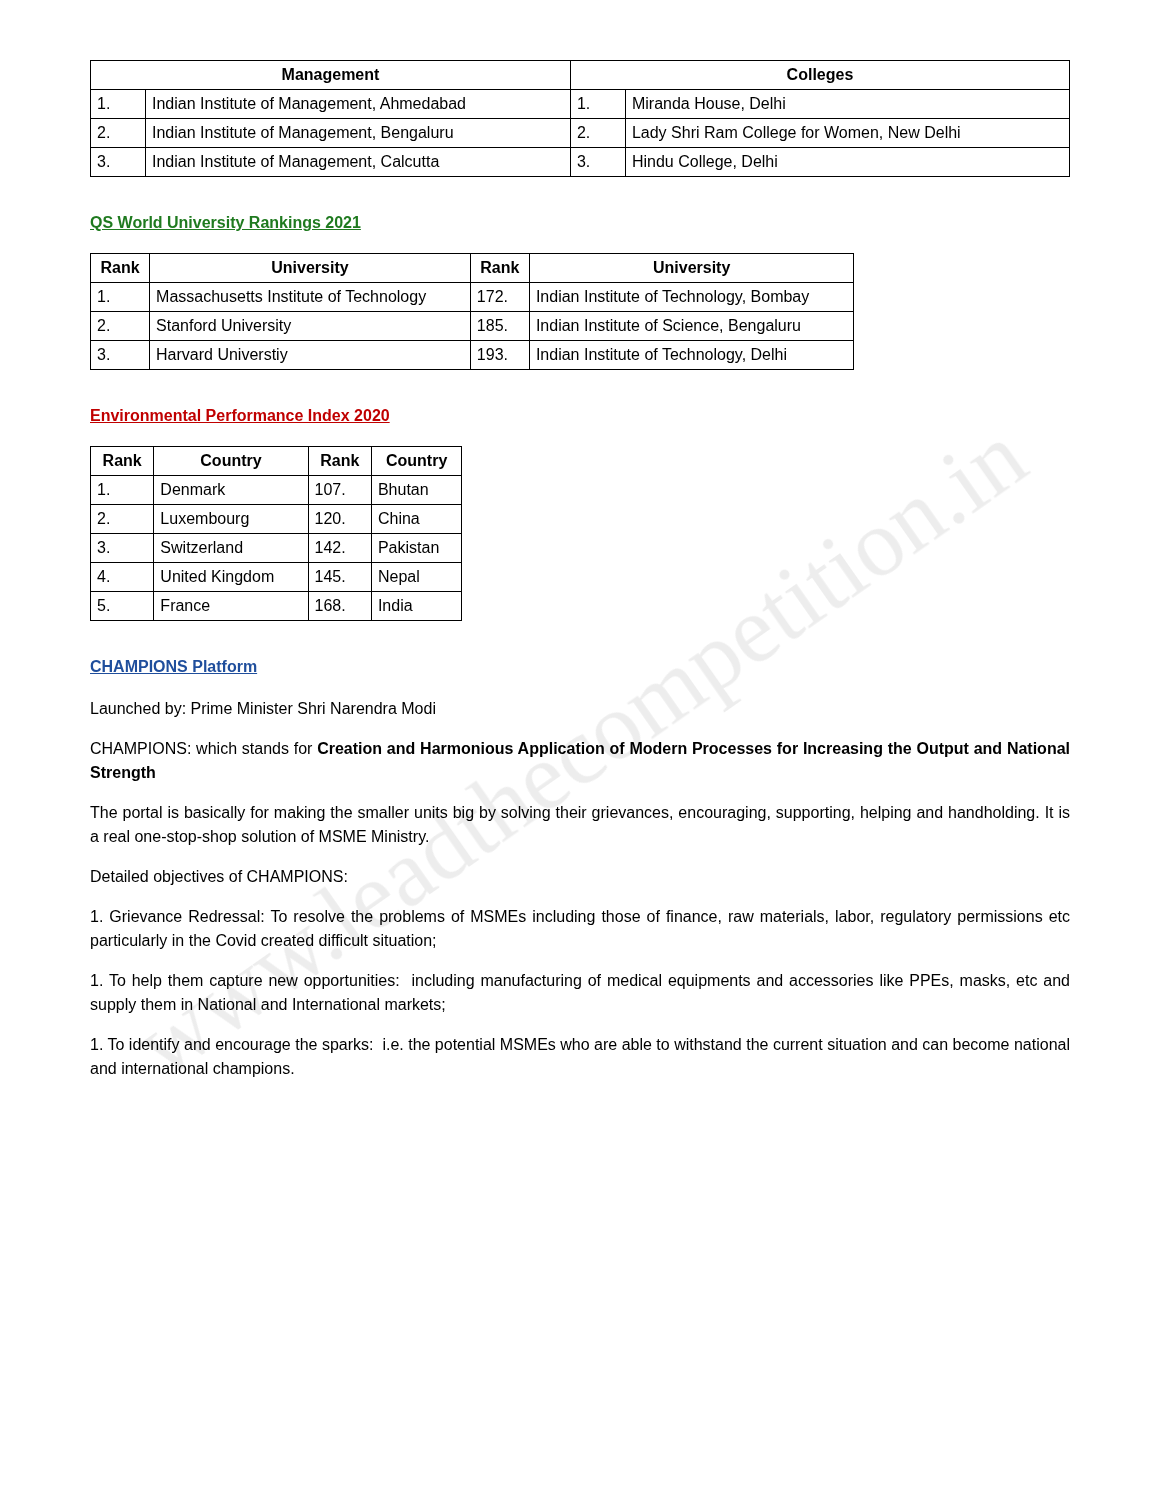www.leadthecompetition.in
| Management | Colleges |
| --- | --- |
| 1. | Indian Institute of Management, Ahmedabad | 1. | Miranda House, Delhi |
| 2. | Indian Institute of Management, Bengaluru | 2. | Lady Shri Ram College for Women, New Delhi |
| 3. | Indian Institute of Management, Calcutta | 3. | Hindu College, Delhi |
QS World University Rankings 2021
| Rank | University | Rank | University |
| --- | --- | --- | --- |
| 1. | Massachusetts Institute of Technology | 172. | Indian Institute of Technology, Bombay |
| 2. | Stanford University | 185. | Indian Institute of Science, Bengaluru |
| 3. | Harvard Universtiy | 193. | Indian Institute of Technology, Delhi |
Environmental Performance Index 2020
| Rank | Country | Rank | Country |
| --- | --- | --- | --- |
| 1. | Denmark | 107. | Bhutan |
| 2. | Luxembourg | 120. | China |
| 3. | Switzerland | 142. | Pakistan |
| 4. | United Kingdom | 145. | Nepal |
| 5. | France | 168. | India |
CHAMPIONS Platform
Launched by: Prime Minister Shri Narendra Modi
CHAMPIONS: which stands for Creation and Harmonious Application of Modern Processes for Increasing the Output and National Strength
The portal is basically for making the smaller units big by solving their grievances, encouraging, supporting, helping and handholding. It is a real one-stop-shop solution of MSME Ministry.
Detailed objectives of CHAMPIONS:
1. Grievance Redressal: To resolve the problems of MSMEs including those of finance, raw materials, labor, regulatory permissions etc particularly in the Covid created difficult situation;
1. To help them capture new opportunities: including manufacturing of medical equipments and accessories like PPEs, masks, etc and supply them in National and International markets;
1. To identify and encourage the sparks: i.e. the potential MSMEs who are able to withstand the current situation and can become national and international champions.